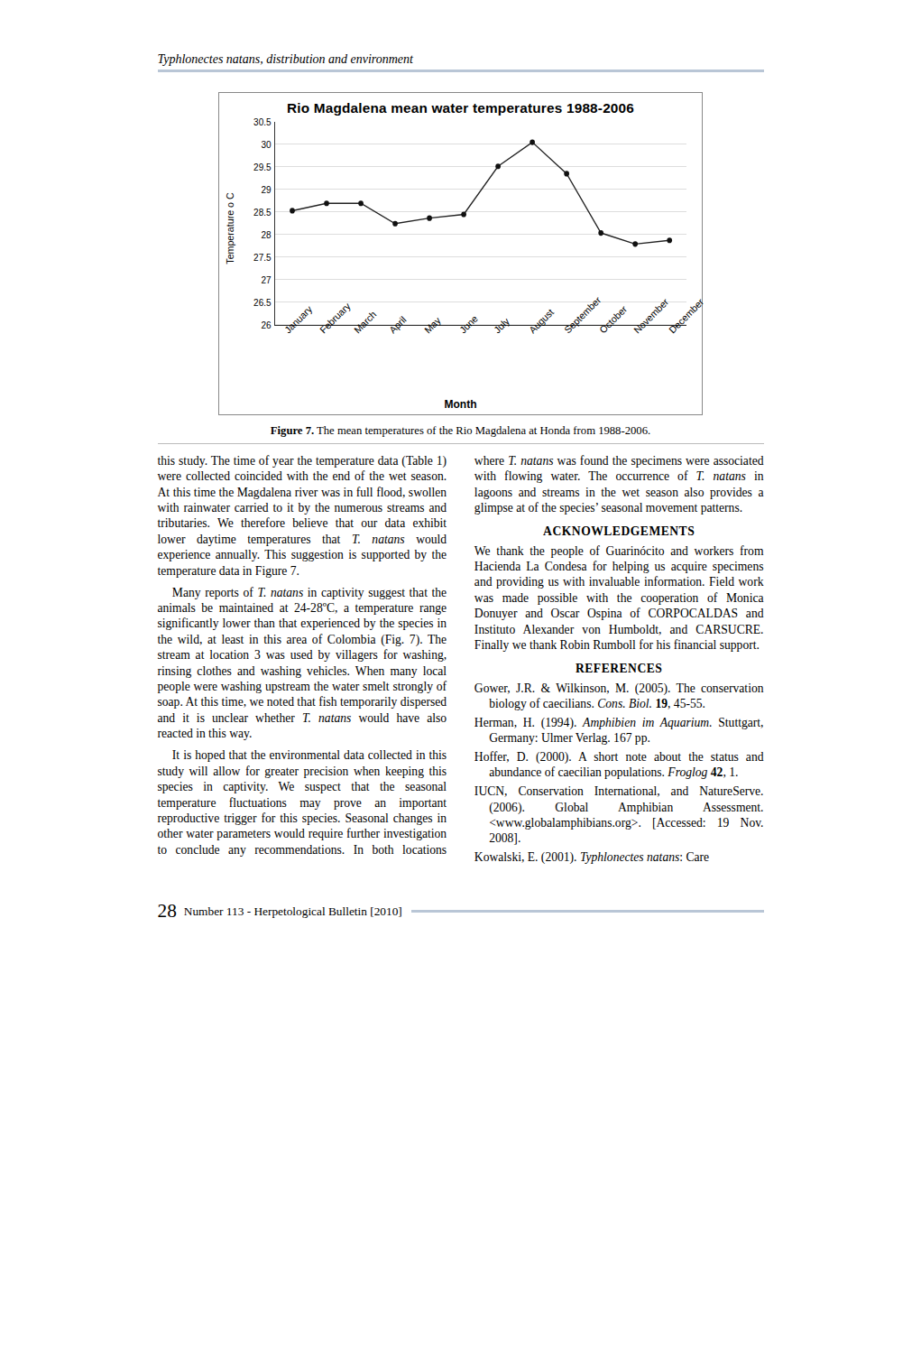Typhlonectes natans, distribution and environment
Rio Magdalena mean water temperatures 1988-2006
Temperature o C
30.5 30 29.5 29 28.5 28 27.5 27 26.5 26
January February March April May June July August September October November December
Month
Figure 7. The mean temperatures of the Rio Magdalena at Honda from 1988-2006.
this study. The time of year the temperature data (Table 1) were collected coincided with the end of the wet season. At this time the Magdalena river was in full flood, swollen with rainwater carried to it by the numerous streams and tributaries. We therefore believe that our data exhibit lower daytime temperatures that T. natans would experience annually. This suggestion is supported by the temperature data in Figure 7.
Many reports of T. natans in captivity suggest that the animals be maintained at 24-28ºC, a temperature range significantly lower than that experienced by the species in the wild, at least in this area of Colombia (Fig. 7). The stream at location 3 was used by villagers for washing, rinsing clothes and washing vehicles. When many local people were washing upstream the water smelt strongly of soap. At this time, we noted that fish temporarily dispersed and it is unclear whether T. natans would have also reacted in this way.
It is hoped that the environmental data collected in this study will allow for greater precision when keeping this species in captivity. We suspect that the seasonal temperature fluctuations may prove an important reproductive trigger for this species. Seasonal changes in other water parameters would require further investigation to conclude any recommendations. In both locations where T. natans was found the specimens were associated with flowing water. The occurrence of T. natans in lagoons and streams in the wet season also provides a glimpse at of the species’ seasonal movement patterns.
ACKNOWLEDGEMENTS
We thank the people of Guarinócito and workers from Hacienda La Condesa for helping us acquire specimens and providing us with invaluable information. Field work was made possible with the cooperation of Monica Donuyer and Oscar Ospina of CORPOCALDAS and Instituto Alexander von Humboldt, and CARSUCRE. Finally we thank Robin Rumboll for his financial support.
REFERENCES
Gower, J.R. & Wilkinson, M. (2005). The conservation biology of caecilians. Cons. Biol. 19, 45-55.
Herman, H. (1994). Amphibien im Aquarium. Stuttgart, Germany: Ulmer Verlag. 167 pp.
Hoffer, D. (2000). A short note about the status and abundance of caecilian populations. Froglog 42, 1.
IUCN, Conservation International, and NatureServe. (2006). Global Amphibian Assessment. <www.globalamphibians.org>. [Accessed: 19 Nov. 2008].
Kowalski, E. (2001). Typhlonectes natans: Care
28 Number 113 - Herpetological Bulletin [2010]